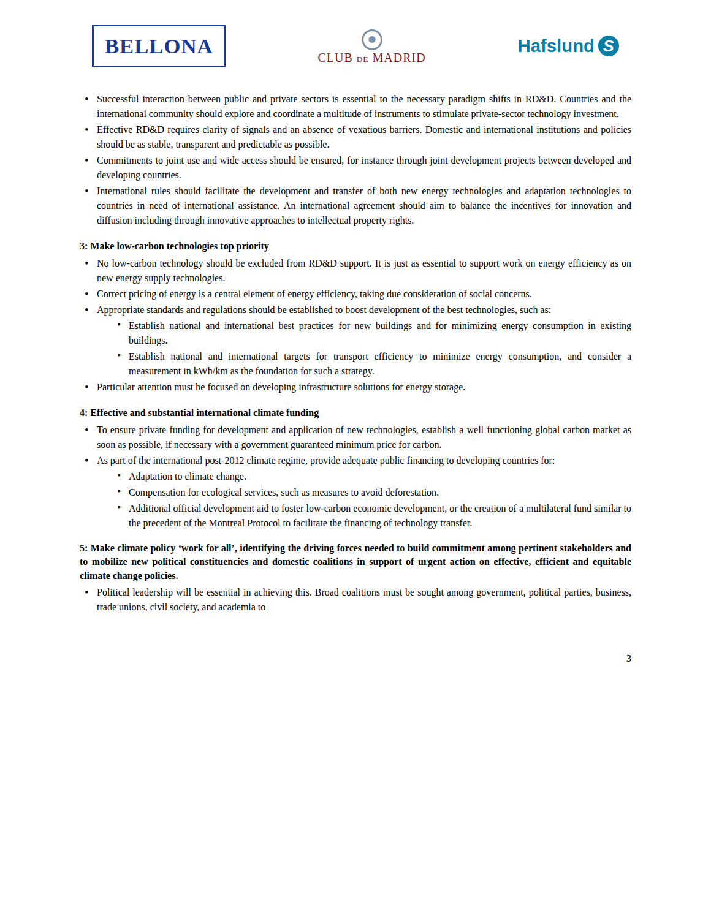BELLONA
⦿ CLUB DE MADRID
Hafslund S
Successful interaction between public and private sectors is essential to the necessary paradigm shifts in RD&D. Countries and the international community should explore and coordinate a multitude of instruments to stimulate private-sector technology investment.
Effective RD&D requires clarity of signals and an absence of vexatious barriers. Domestic and international institutions and policies should be as stable, transparent and predictable as possible.
Commitments to joint use and wide access should be ensured, for instance through joint development projects between developed and developing countries.
International rules should facilitate the development and transfer of both new energy technologies and adaptation technologies to countries in need of international assistance. An international agreement should aim to balance the incentives for innovation and diffusion including through innovative approaches to intellectual property rights.
3: Make low-carbon technologies top priority
No low-carbon technology should be excluded from RD&D support. It is just as essential to support work on energy efficiency as on new energy supply technologies.
Correct pricing of energy is a central element of energy efficiency, taking due consideration of social concerns.
Appropriate standards and regulations should be established to boost development of the best technologies, such as:
Establish national and international best practices for new buildings and for minimizing energy consumption in existing buildings.
Establish national and international targets for transport efficiency to minimize energy consumption, and consider a measurement in kWh/km as the foundation for such a strategy.
Particular attention must be focused on developing infrastructure solutions for energy storage.
4: Effective and substantial international climate funding
To ensure private funding for development and application of new technologies, establish a well functioning global carbon market as soon as possible, if necessary with a government guaranteed minimum price for carbon.
As part of the international post-2012 climate regime, provide adequate public financing to developing countries for:
Adaptation to climate change.
Compensation for ecological services, such as measures to avoid deforestation.
Additional official development aid to foster low-carbon economic development, or the creation of a multilateral fund similar to the precedent of the Montreal Protocol to facilitate the financing of technology transfer.
5: Make climate policy ‘work for all’, identifying the driving forces needed to build commitment among pertinent stakeholders and to mobilize new political constituencies and domestic coalitions in support of urgent action on effective, efficient and equitable climate change policies.
Political leadership will be essential in achieving this. Broad coalitions must be sought among government, political parties, business, trade unions, civil society, and academia to
3